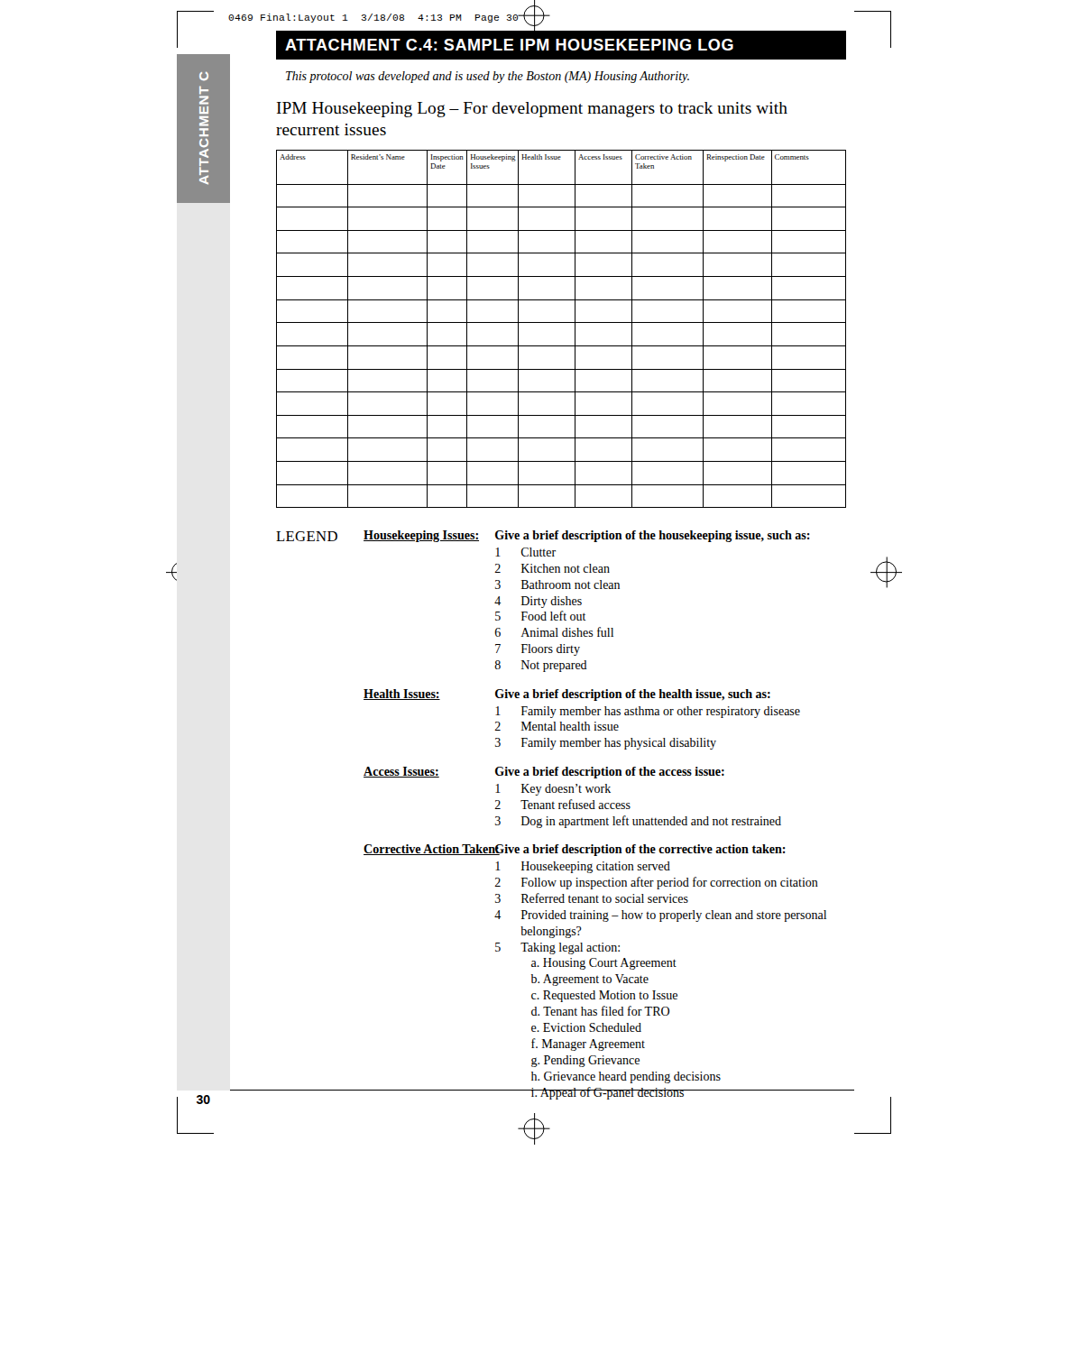0469 Final:Layout 1 3/18/08 4:13 PM Page 30
ATTACHMENT C
ATTACHMENT C.4: SAMPLE IPM HOUSEKEEPING LOG
This protocol was developed and is used by the Boston (MA) Housing Authority.
IPM Housekeeping Log – For development managers to track units with recurrent issues
| Address | Resident’s Name | Inspection Date | Housekeeping Issues | Health Issue | Access Issues | Corrective Action Taken | Reinspection Date | Comments |
| --- | --- | --- | --- | --- | --- | --- | --- | --- |
LEGEND
Housekeeping Issues:
Give a brief description of the housekeeping issue, such as:
1 Clutter
2 Kitchen not clean
3 Bathroom not clean
4 Dirty dishes
5 Food left out
6 Animal dishes full
7 Floors dirty
8 Not prepared
Health Issues:
Give a brief description of the health issue, such as:
1 Family member has asthma or other respiratory disease
2 Mental health issue
3 Family member has physical disability
Access Issues:
Give a brief description of the access issue:
1 Key doesn’t work
2 Tenant refused access
3 Dog in apartment left unattended and not restrained
Corrective Action Taken:
Give a brief description of the corrective action taken:
1 Housekeeping citation served
2 Follow up inspection after period for correction on citation
3 Referred tenant to social services
4 Provided training – how to properly clean and store personal belongings?
5 Taking legal action:
a. Housing Court Agreement
b. Agreement to Vacate
c. Requested Motion to Issue
d. Tenant has filed for TRO
e. Eviction Scheduled
f. Manager Agreement
g. Pending Grievance
h. Grievance heard pending decisions
i. Appeal of G-panel decisions
30